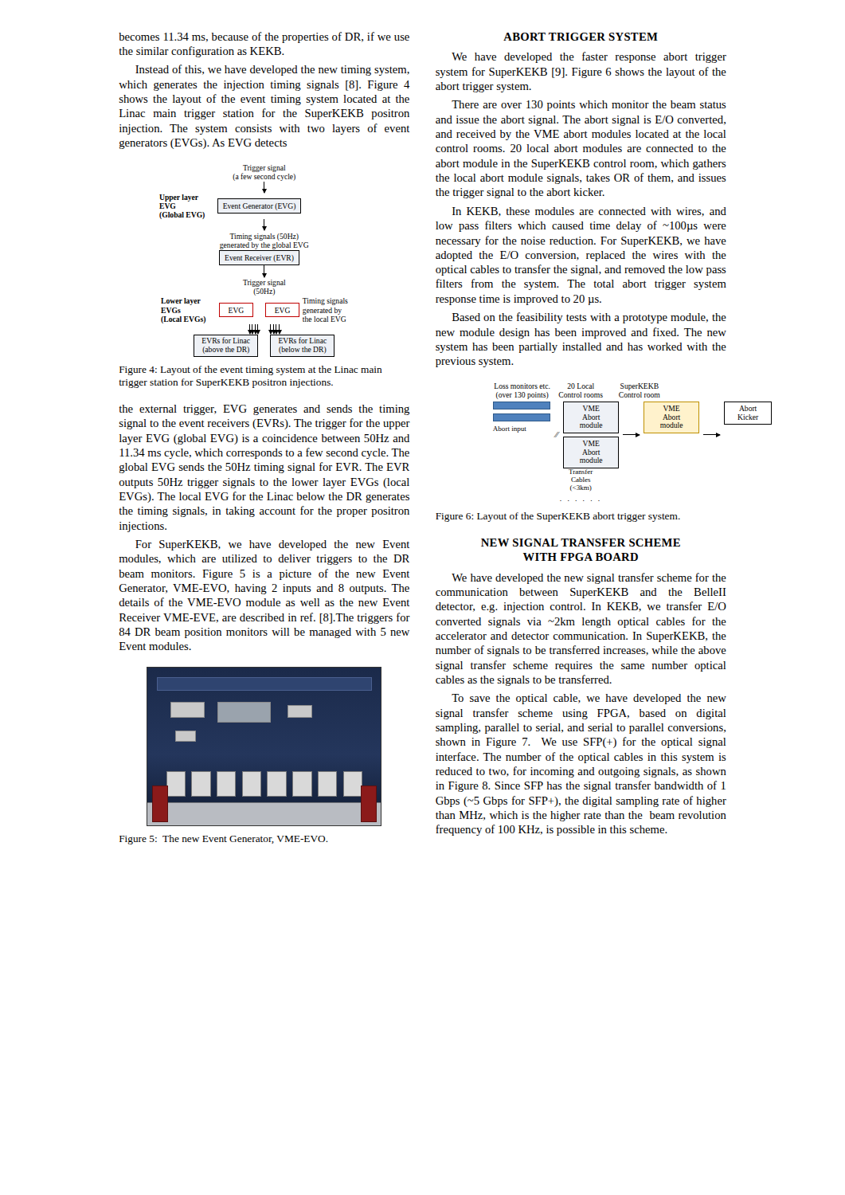becomes 11.34 ms, because of the properties of DR, if we use the similar configuration as KEKB.
Instead of this, we have developed the new timing system, which generates the injection timing signals [8]. Figure 4 shows the layout of the event timing system located at the Linac main trigger station for the SuperKEKB positron injection. The system consists with two layers of event generators (EVGs). As EVG detects
Trigger signal
(a few second cycle)
Upper layer EVG
(Global EVG)
Event Generator (EVG)
Timing signals (50Hz)
generated by the global EVG
Event Receiver (EVR)
Trigger signal
(50Hz)
Lower layer EVGs
(Local EVGs)
EVG
EVG
Timing signals
generated by
the local EVG
EVRs for Linac
(above the DR)
EVRs for Linac
(below the DR)
Figure 4: Layout of the event timing system at the Linac main trigger station for SuperKEKB positron injections.
the external trigger, EVG generates and sends the timing signal to the event receivers (EVRs). The trigger for the upper layer EVG (global EVG) is a coincidence between 50Hz and 11.34 ms cycle, which corresponds to a few second cycle. The global EVG sends the 50Hz timing signal for EVR. The EVR outputs 50Hz trigger signals to the lower layer EVGs (local EVGs). The local EVG for the Linac below the DR generates the timing signals, in taking account for the proper positron injections.
For SuperKEKB, we have developed the new Event modules, which are utilized to deliver triggers to the DR beam monitors. Figure 5 is a picture of the new Event Generator, VME-EVO, having 2 inputs and 8 outputs. The details of the VME-EVO module as well as the new Event Receiver VME-EVE, are described in ref. [8].The triggers for 84 DR beam position monitors will be managed with 5 new Event modules.
Figure 5: The new Event Generator, VME-EVO.
Abort Trigger System
We have developed the faster response abort trigger system for SuperKEKB [9]. Figure 6 shows the layout of the abort trigger system.
There are over 130 points which monitor the beam status and issue the abort signal. The abort signal is E/O converted, and received by the VME abort modules located at the local control rooms. 20 local abort modules are connected to the abort module in the SuperKEKB control room, which gathers the local abort module signals, takes OR of them, and issues the trigger signal to the abort kicker.
In KEKB, these modules are connected with wires, and low pass filters which caused time delay of ~100µs were necessary for the noise reduction. For SuperKEKB, we have adopted the E/O conversion, replaced the wires with the optical cables to transfer the signal, and removed the low pass filters from the system. The total abort trigger system response time is improved to 20 µs.
Based on the feasibility tests with a prototype module, the new module design has been improved and fixed. The new system has been partially installed and has worked with the previous system.
Loss monitors etc.
(over 130 points)
20 Local
Control rooms
SuperKEKB
Control room
Abort input
⁄⁄
VME
Abort
module
VME
Abort
module
VME
Abort
module
Abort
Kicker
Transfer
Cables
(<3km)
. . . . . .
Figure 6: Layout of the SuperKEKB abort trigger system.
New Signal Transfer Scheme
with FPGA Board
We have developed the new signal transfer scheme for the communication between SuperKEKB and the BelleII detector, e.g. injection control. In KEKB, we transfer E/O converted signals via ~2km length optical cables for the accelerator and detector communication. In SuperKEKB, the number of signals to be transferred increases, while the above signal transfer scheme requires the same number optical cables as the signals to be transferred.
To save the optical cable, we have developed the new signal transfer scheme using FPGA, based on digital sampling, parallel to serial, and serial to parallel conversions, shown in Figure 7. We use SFP(+) for the optical signal interface. The number of the optical cables in this system is reduced to two, for incoming and outgoing signals, as shown in Figure 8. Since SFP has the signal transfer bandwidth of 1 Gbps (~5 Gbps for SFP+), the digital sampling rate of higher than MHz, which is the higher rate than the beam revolution frequency of 100 KHz, is possible in this scheme.